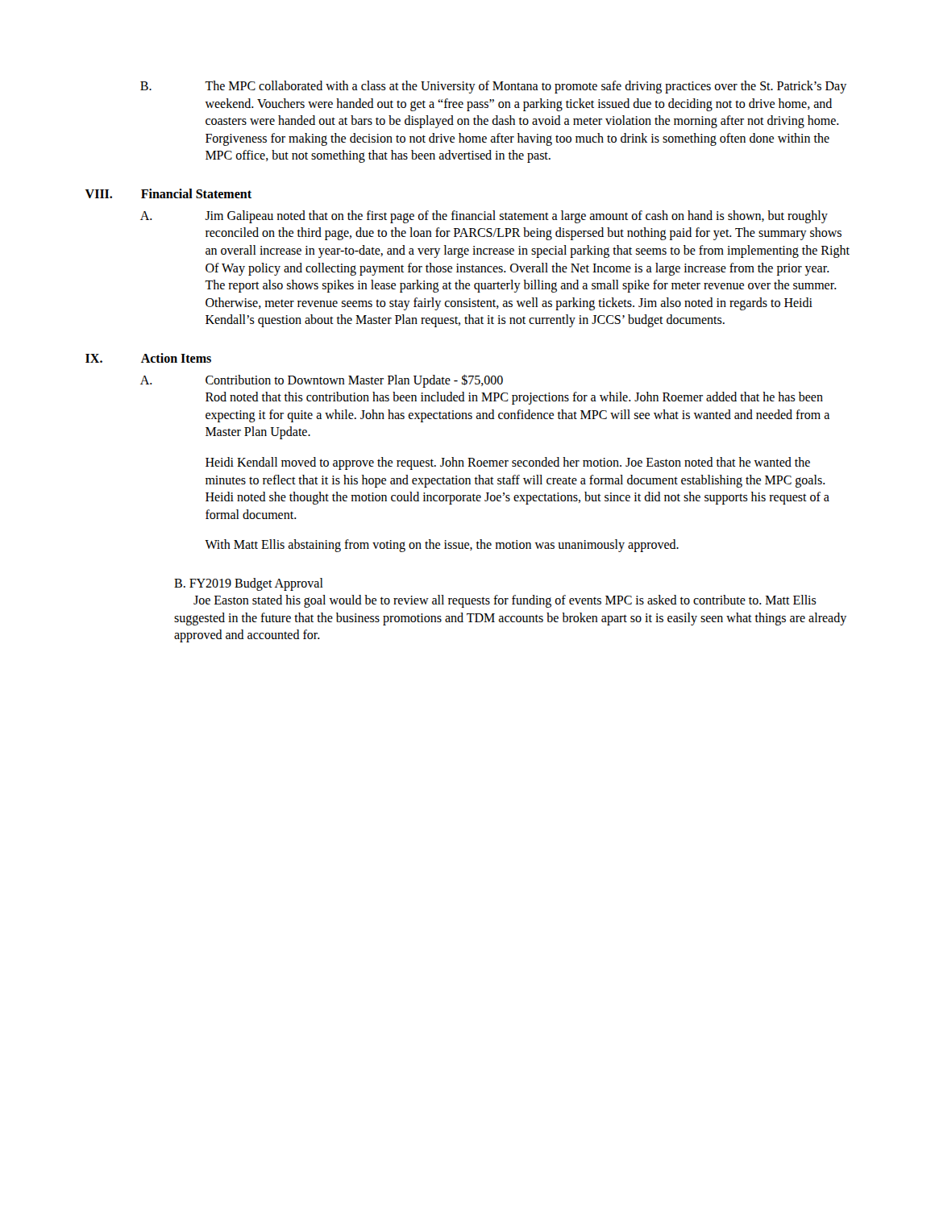B. The MPC collaborated with a class at the University of Montana to promote safe driving practices over the St. Patrick’s Day weekend. Vouchers were handed out to get a “free pass” on a parking ticket issued due to deciding not to drive home, and coasters were handed out at bars to be displayed on the dash to avoid a meter violation the morning after not driving home. Forgiveness for making the decision to not drive home after having too much to drink is something often done within the MPC office, but not something that has been advertised in the past.
VIII. Financial Statement
A. Jim Galipeau noted that on the first page of the financial statement a large amount of cash on hand is shown, but roughly reconciled on the third page, due to the loan for PARCS/LPR being dispersed but nothing paid for yet. The summary shows an overall increase in year-to-date, and a very large increase in special parking that seems to be from implementing the Right Of Way policy and collecting payment for those instances. Overall the Net Income is a large increase from the prior year. The report also shows spikes in lease parking at the quarterly billing and a small spike for meter revenue over the summer. Otherwise, meter revenue seems to stay fairly consistent, as well as parking tickets. Jim also noted in regards to Heidi Kendall’s question about the Master Plan request, that it is not currently in JCCS’ budget documents.
IX. Action Items
A. Contribution to Downtown Master Plan Update - $75,000
Rod noted that this contribution has been included in MPC projections for a while. John Roemer added that he has been expecting it for quite a while. John has expectations and confidence that MPC will see what is wanted and needed from a Master Plan Update.
Heidi Kendall moved to approve the request. John Roemer seconded her motion. Joe Easton noted that he wanted the minutes to reflect that it is his hope and expectation that staff will create a formal document establishing the MPC goals. Heidi noted she thought the motion could incorporate Joe’s expectations, but since it did not she supports his request of a formal document.
With Matt Ellis abstaining from voting on the issue, the motion was unanimously approved.
B. FY2019 Budget Approval
Joe Easton stated his goal would be to review all requests for funding of events MPC is asked to contribute to. Matt Ellis suggested in the future that the business promotions and TDM accounts be broken apart so it is easily seen what things are already approved and accounted for.